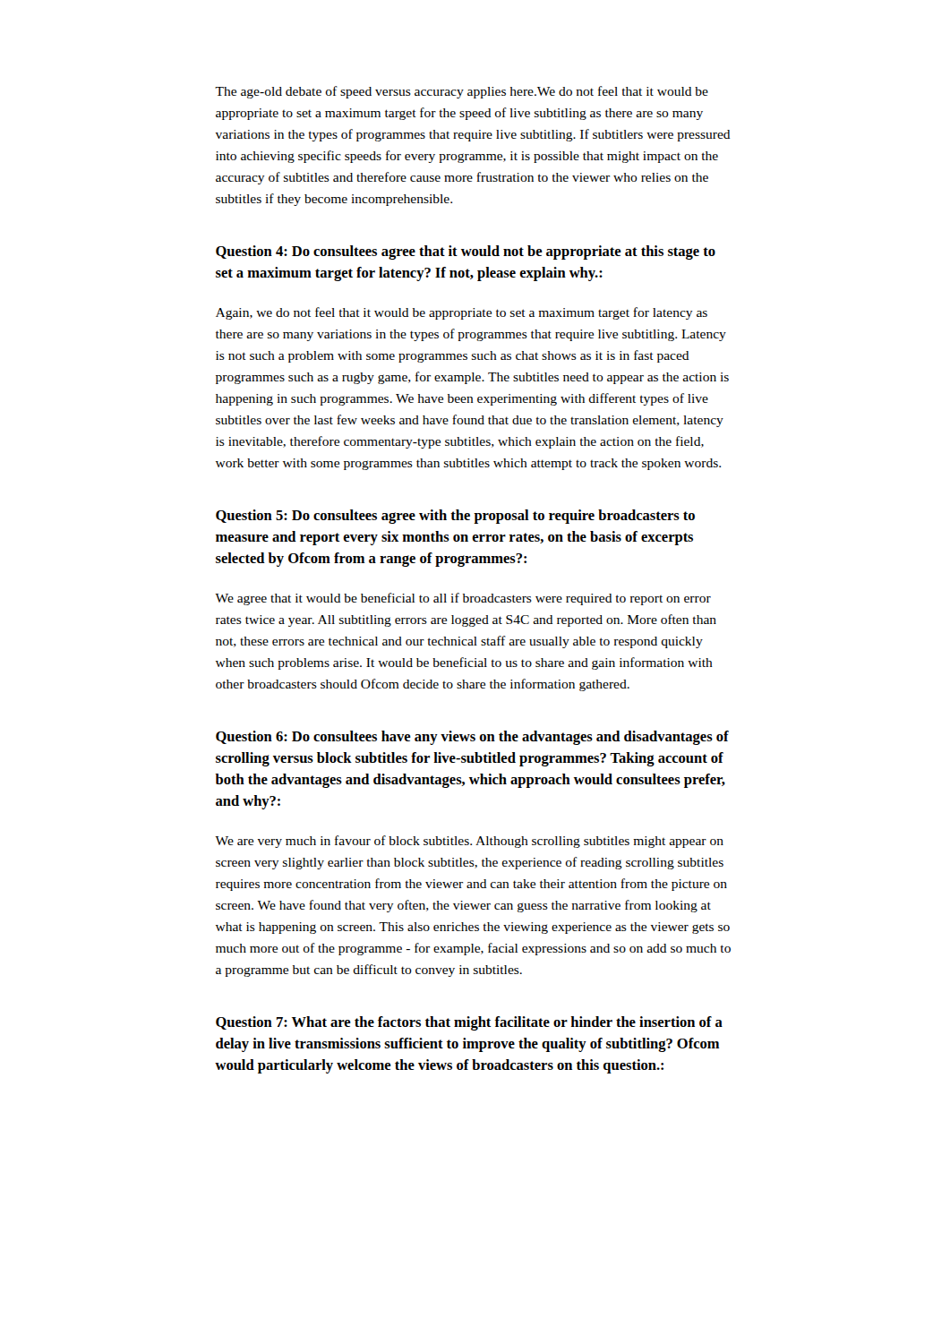The age-old debate of speed versus accuracy applies here.We do not feel that it would be appropriate to set a maximum target for the speed of live subtitling as there are so many variations in the types of programmes that require live subtitling. If subtitlers were pressured into achieving specific speeds for every programme, it is possible that might impact on the accuracy of subtitles and therefore cause more frustration to the viewer who relies on the subtitles if they become incomprehensible.
Question 4: Do consultees agree that it would not be appropriate at this stage to set a maximum target for latency? If not, please explain why.:
Again, we do not feel that it would be appropriate to set a maximum target for latency as there are so many variations in the types of programmes that require live subtitling. Latency is not such a problem with some programmes such as chat shows as it is in fast paced programmes such as a rugby game, for example. The subtitles need to appear as the action is happening in such programmes. We have been experimenting with different types of live subtitles over the last few weeks and have found that due to the translation element, latency is inevitable, therefore commentary-type subtitles, which explain the action on the field, work better with some programmes than subtitles which attempt to track the spoken words.
Question 5: Do consultees agree with the proposal to require broadcasters to measure and report every six months on error rates, on the basis of excerpts selected by Ofcom from a range of programmes?:
We agree that it would be beneficial to all if broadcasters were required to report on error rates twice a year. All subtitling errors are logged at S4C and reported on. More often than not, these errors are technical and our technical staff are usually able to respond quickly when such problems arise. It would be beneficial to us to share and gain information with other broadcasters should Ofcom decide to share the information gathered.
Question 6: Do consultees have any views on the advantages and disadvantages of scrolling versus block subtitles for live-subtitled programmes? Taking account of both the advantages and disadvantages, which approach would consultees prefer, and why?:
We are very much in favour of block subtitles. Although scrolling subtitles might appear on screen very slightly earlier than block subtitles, the experience of reading scrolling subtitles requires more concentration from the viewer and can take their attention from the picture on screen. We have found that very often, the viewer can guess the narrative from looking at what is happening on screen. This also enriches the viewing experience as the viewer gets so much more out of the programme - for example, facial expressions and so on add so much to a programme but can be difficult to convey in subtitles.
Question 7: What are the factors that might facilitate or hinder the insertion of a delay in live transmissions sufficient to improve the quality of subtitling? Ofcom would particularly welcome the views of broadcasters on this question.: